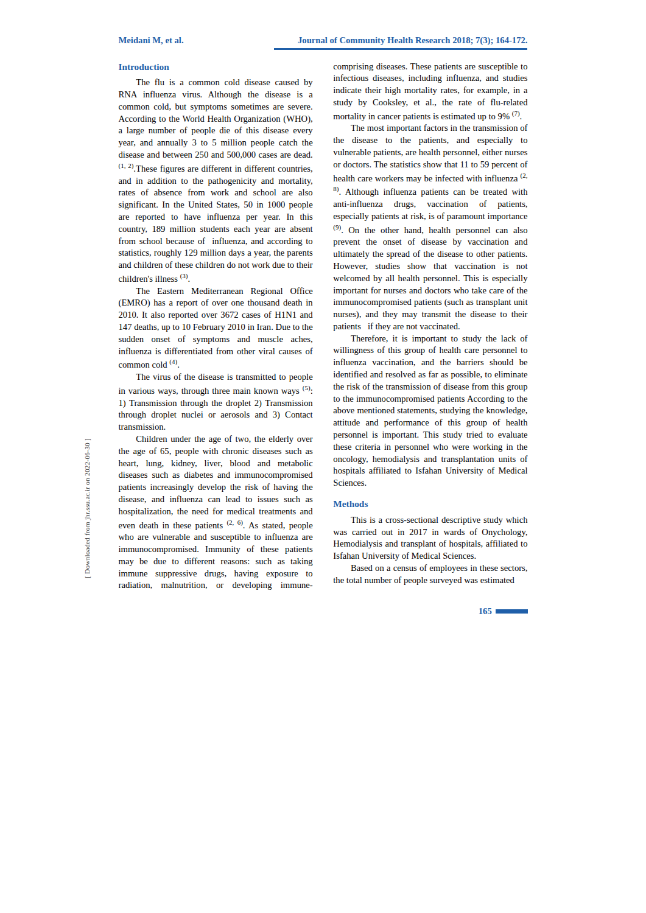Meidani M, et al.
Journal of Community Health Research 2018; 7(3); 164-172.
Introduction
The flu is a common cold disease caused by RNA influenza virus. Although the disease is a common cold, but symptoms sometimes are severe. According to the World Health Organization (WHO), a large number of people die of this disease every year, and annually 3 to 5 million people catch the disease and between 250 and 500,000 cases are dead. (1, 2).These figures are different in different countries, and in addition to the pathogenicity and mortality, rates of absence from work and school are also significant. In the United States, 50 in 1000 people are reported to have influenza per year. In this country, 189 million students each year are absent from school because of influenza, and according to statistics, roughly 129 million days a year, the parents and children of these children do not work due to their children's illness (3).
The Eastern Mediterranean Regional Office (EMRO) has a report of over one thousand death in 2010. It also reported over 3672 cases of H1N1 and 147 deaths, up to 10 February 2010 in Iran. Due to the sudden onset of symptoms and muscle aches, influenza is differentiated from other viral causes of common cold (4).
The virus of the disease is transmitted to people in various ways, through three main known ways (5): 1) Transmission through the droplet 2) Transmission through droplet nuclei or aerosols and 3) Contact transmission.
Children under the age of two, the elderly over the age of 65, people with chronic diseases such as heart, lung, kidney, liver, blood and metabolic diseases such as diabetes and immunocompromised patients increasingly develop the risk of having the disease, and influenza can lead to issues such as hospitalization, the need for medical treatments and even death in these patients (2, 6). As stated, people who are vulnerable and susceptible to influenza are immunocompromised. Immunity of these patients may be due to different reasons: such as taking immune suppressive drugs, having exposure to radiation, malnutrition, or developing immune-comprising diseases. These patients are susceptible to infectious diseases, including influenza, and studies indicate their high mortality rates, for example, in a study by Cooksley, et al., the rate of flu-related mortality in cancer patients is estimated up to 9% (7).
The most important factors in the transmission of the disease to the patients, and especially to vulnerable patients, are health personnel, either nurses or doctors. The statistics show that 11 to 59 percent of health care workers may be infected with influenza (2, 8). Although influenza patients can be treated with anti-influenza drugs, vaccination of patients, especially patients at risk, is of paramount importance (9). On the other hand, health personnel can also prevent the onset of disease by vaccination and ultimately the spread of the disease to other patients. However, studies show that vaccination is not welcomed by all health personnel. This is especially important for nurses and doctors who take care of the immunocompromised patients (such as transplant unit nurses), and they may transmit the disease to their patients if they are not vaccinated.
Therefore, it is important to study the lack of willingness of this group of health care personnel to influenza vaccination, and the barriers should be identified and resolved as far as possible, to eliminate the risk of the transmission of disease from this group to the immunocompromised patients According to the above mentioned statements, studying the knowledge, attitude and performance of this group of health personnel is important. This study tried to evaluate these criteria in personnel who were working in the oncology, hemodialysis and transplantation units of hospitals affiliated to Isfahan University of Medical Sciences.
Methods
This is a cross-sectional descriptive study which was carried out in 2017 in wards of Onychology, Hemodialysis and transplant of hospitals, affiliated to Isfahan University of Medical Sciences.
Based on a census of employees in these sectors, the total number of people surveyed was estimated
[ Downloaded from jhr.ssu.ac.ir on 2022-06-30 ]
165